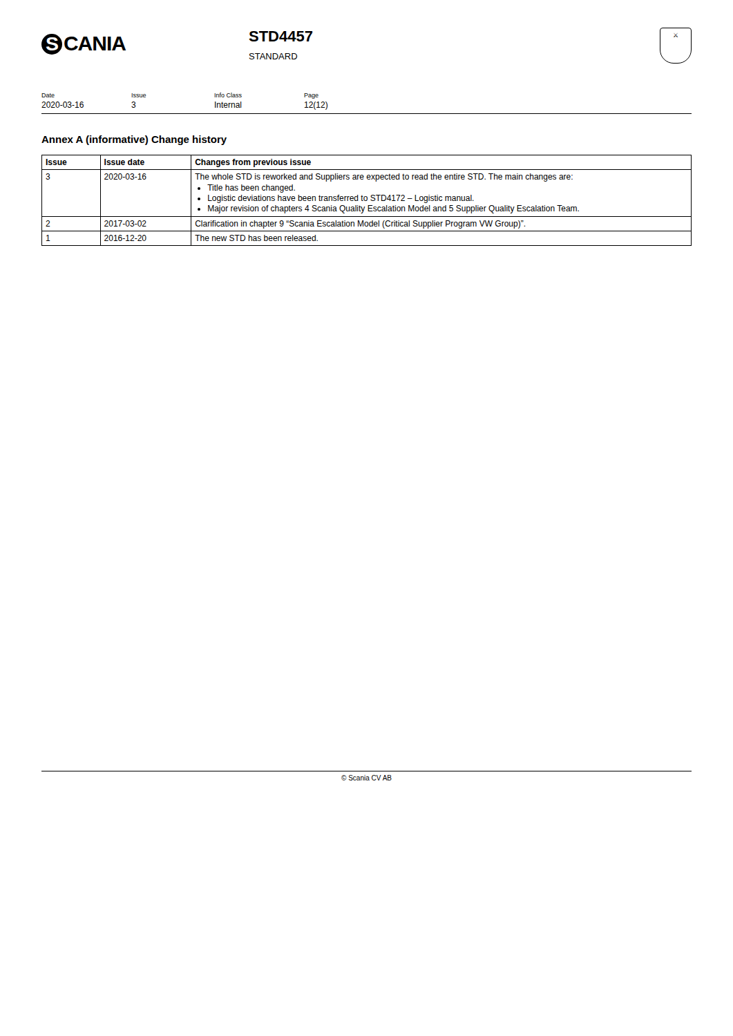SCANIA STD4457 STANDARD ⚔
Date
2020-03-16
Issue
3
Info Class
Internal
Page
12(12)
Annex A (informative) Change history
| Issue | Issue date | Changes from previous issue |
| --- | --- | --- |
| 3 | 2020-03-16 | The whole STD is reworked and Suppliers are expected to read the entire STD. The main changes are: Title has been changed. Logistic deviations have been transferred to STD4172 – Logistic manual. Major revision of chapters 4 Scania Quality Escalation Model and 5 Supplier Quality Escalation Team. |
| 2 | 2017-03-02 | Clarification in chapter 9 “Scania Escalation Model (Critical Supplier Program VW Group)”. |
| 1 | 2016-12-20 | The new STD has been released. |
© Scania CV AB